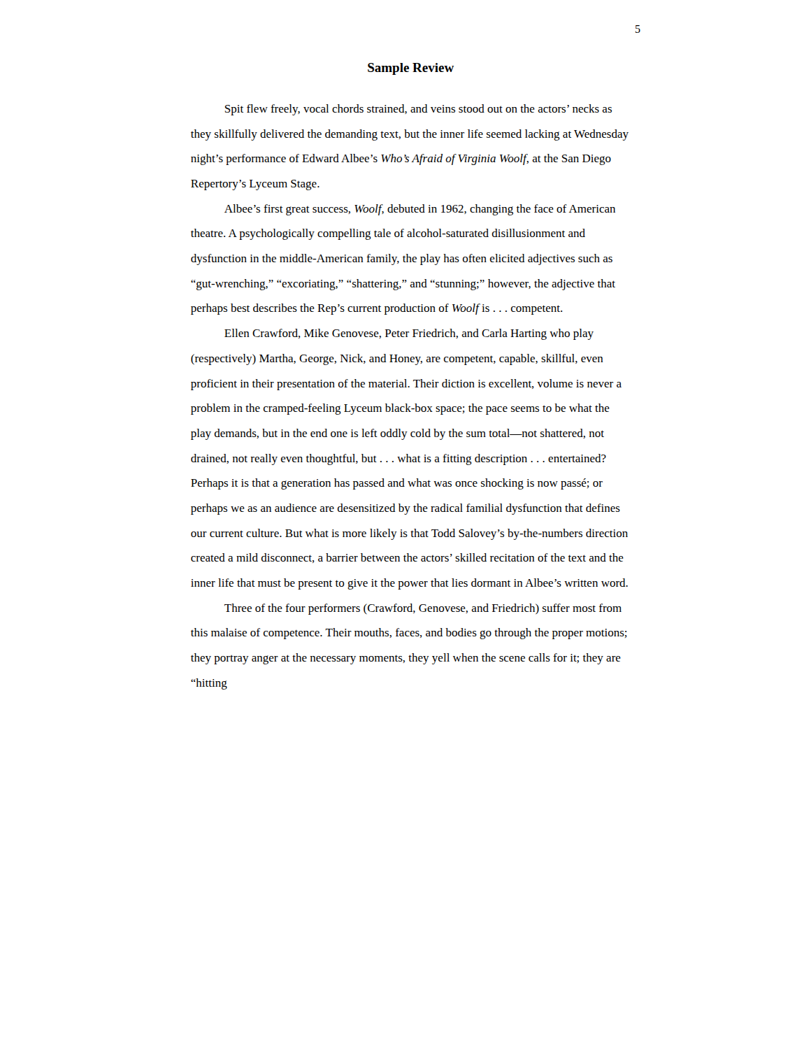5
Sample Review
Spit flew freely, vocal chords strained, and veins stood out on the actors’ necks as they skillfully delivered the demanding text, but the inner life seemed lacking at Wednesday night’s performance of Edward Albee’s Who’s Afraid of Virginia Woolf, at the San Diego Repertory’s Lyceum Stage.
Albee’s first great success, Woolf, debuted in 1962, changing the face of American theatre. A psychologically compelling tale of alcohol-saturated disillusionment and dysfunction in the middle-American family, the play has often elicited adjectives such as “gut-wrenching,” “excoriating,” “shattering,” and “stunning;” however, the adjective that perhaps best describes the Rep’s current production of Woolf is . . . competent.
Ellen Crawford, Mike Genovese, Peter Friedrich, and Carla Harting who play (respectively) Martha, George, Nick, and Honey, are competent, capable, skillful, even proficient in their presentation of the material. Their diction is excellent, volume is never a problem in the cramped-feeling Lyceum black-box space; the pace seems to be what the play demands, but in the end one is left oddly cold by the sum total—not shattered, not drained, not really even thoughtful, but . . . what is a fitting description . . . entertained? Perhaps it is that a generation has passed and what was once shocking is now passé; or perhaps we as an audience are desensitized by the radical familial dysfunction that defines our current culture. But what is more likely is that Todd Salovey’s by-the-numbers direction created a mild disconnect, a barrier between the actors’ skilled recitation of the text and the inner life that must be present to give it the power that lies dormant in Albee’s written word.
Three of the four performers (Crawford, Genovese, and Friedrich) suffer most from this malaise of competence. Their mouths, faces, and bodies go through the proper motions; they portray anger at the necessary moments, they yell when the scene calls for it; they are “hitting